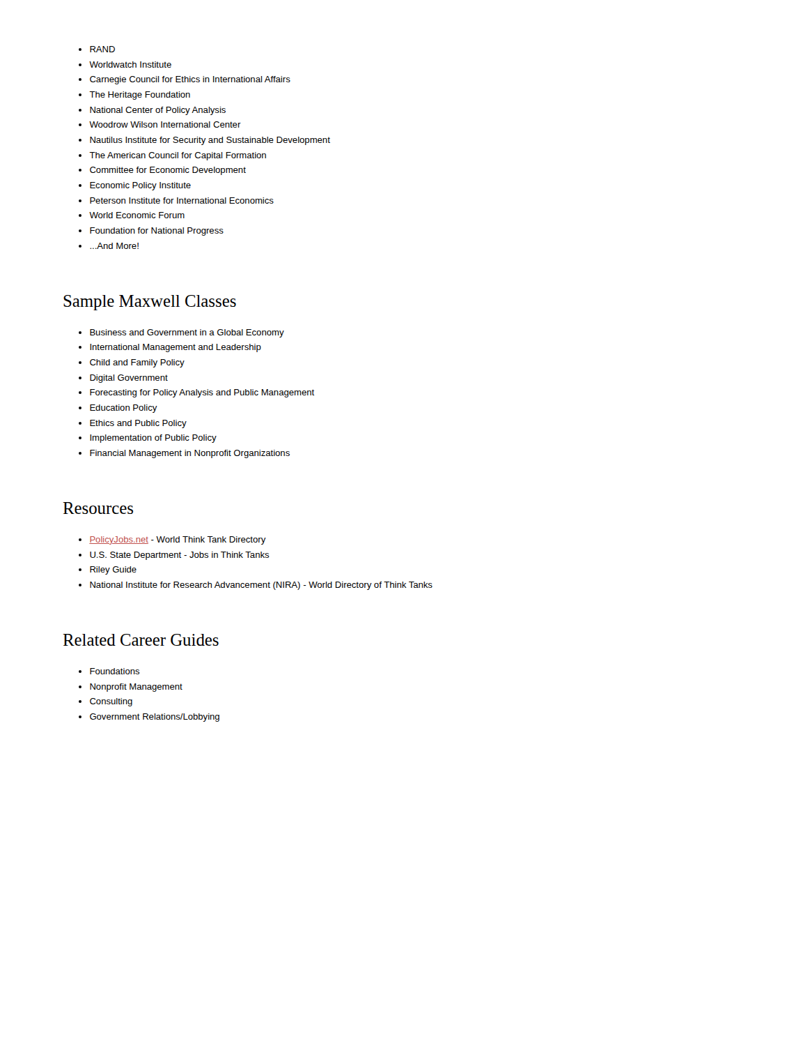RAND
Worldwatch Institute
Carnegie Council for Ethics in International Affairs
The Heritage Foundation
National Center of Policy Analysis
Woodrow Wilson International Center
Nautilus Institute for Security and Sustainable Development
The American Council for Capital Formation
Committee for Economic Development
Economic Policy Institute
Peterson Institute for International Economics
World Economic Forum
Foundation for National Progress
...And More!
Sample Maxwell Classes
Business and Government in a Global Economy
International Management and Leadership
Child and Family Policy
Digital Government
Forecasting for Policy Analysis and Public Management
Education Policy
Ethics and Public Policy
Implementation of Public Policy
Financial Management in Nonprofit Organizations
Resources
PolicyJobs.net - World Think Tank Directory
U.S. State Department - Jobs in Think Tanks
Riley Guide
National Institute for Research Advancement (NIRA) - World Directory of Think Tanks
Related Career Guides
Foundations
Nonprofit Management
Consulting
Government Relations/Lobbying